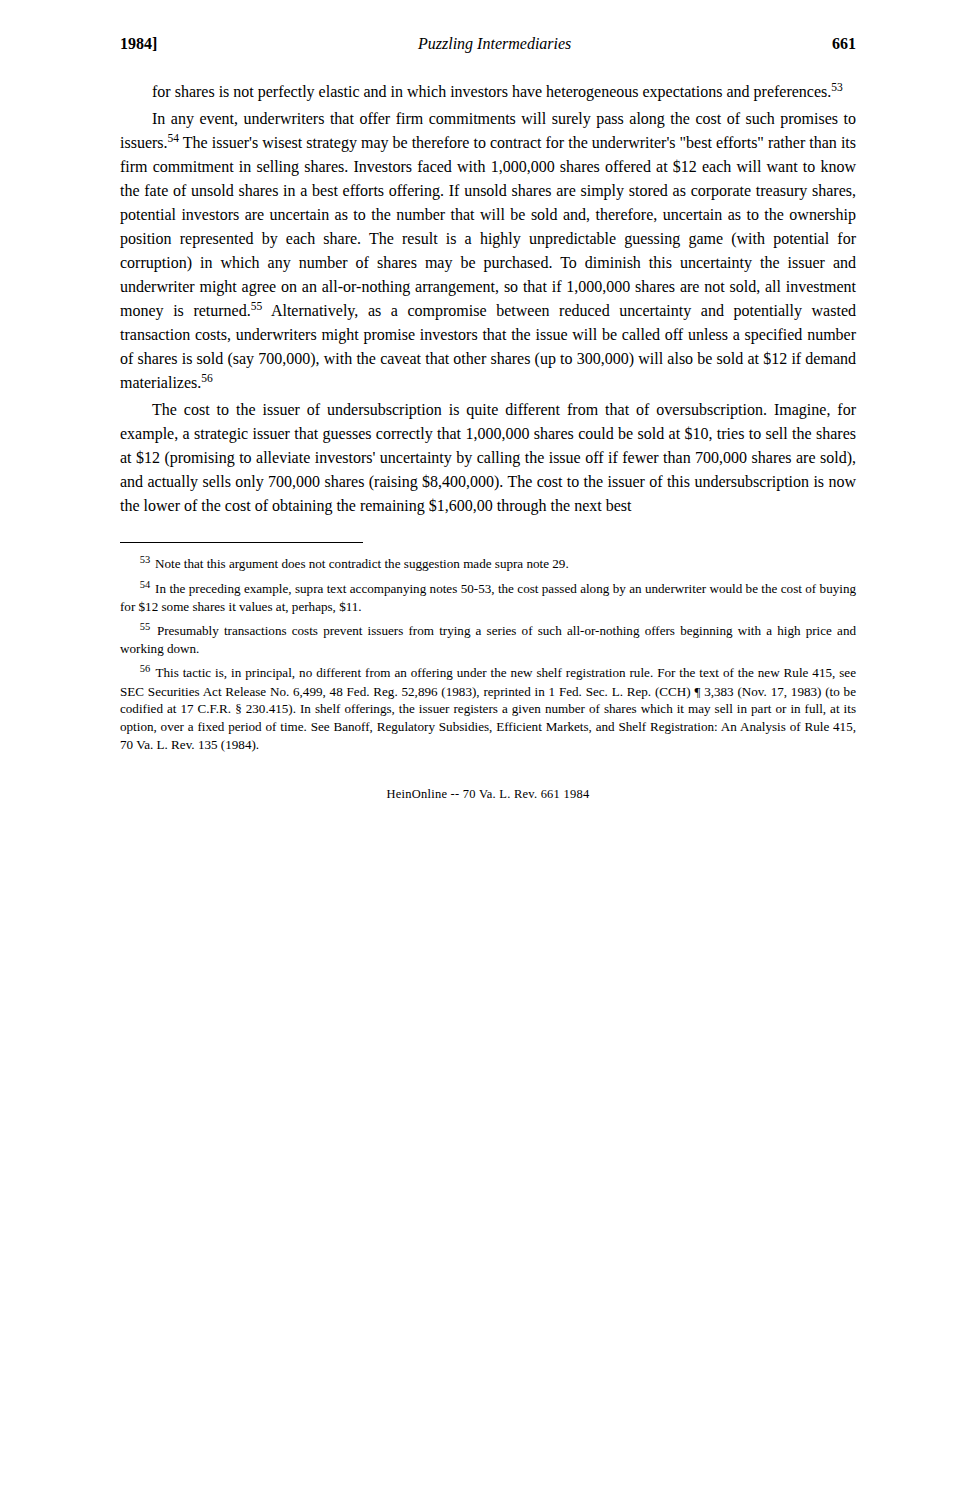1984] Puzzling Intermediaries 661
for shares is not perfectly elastic and in which investors have heterogeneous expectations and preferences.53
In any event, underwriters that offer firm commitments will surely pass along the cost of such promises to issuers.54 The issuer's wisest strategy may be therefore to contract for the underwriter's "best efforts" rather than its firm commitment in selling shares. Investors faced with 1,000,000 shares offered at $12 each will want to know the fate of unsold shares in a best efforts offering. If unsold shares are simply stored as corporate treasury shares, potential investors are uncertain as to the number that will be sold and, therefore, uncertain as to the ownership position represented by each share. The result is a highly unpredictable guessing game (with potential for corruption) in which any number of shares may be purchased. To diminish this uncertainty the issuer and underwriter might agree on an all-or-nothing arrangement, so that if 1,000,000 shares are not sold, all investment money is returned.55 Alternatively, as a compromise between reduced uncertainty and potentially wasted transaction costs, underwriters might promise investors that the issue will be called off unless a specified number of shares is sold (say 700,000), with the caveat that other shares (up to 300,000) will also be sold at $12 if demand materializes.56
The cost to the issuer of undersubscription is quite different from that of oversubscription. Imagine, for example, a strategic issuer that guesses correctly that 1,000,000 shares could be sold at $10, tries to sell the shares at $12 (promising to alleviate investors' uncertainty by calling the issue off if fewer than 700,000 shares are sold), and actually sells only 700,000 shares (raising $8,400,000). The cost to the issuer of this undersubscription is now the lower of the cost of obtaining the remaining $1,600,00 through the next best
53 Note that this argument does not contradict the suggestion made supra note 29.
54 In the preceding example, supra text accompanying notes 50-53, the cost passed along by an underwriter would be the cost of buying for $12 some shares it values at, perhaps, $11.
55 Presumably transactions costs prevent issuers from trying a series of such all-or-nothing offers beginning with a high price and working down.
56 This tactic is, in principal, no different from an offering under the new shelf registration rule. For the text of the new Rule 415, see SEC Securities Act Release No. 6,499, 48 Fed. Reg. 52,896 (1983), reprinted in 1 Fed. Sec. L. Rep. (CCH) ¶ 3,383 (Nov. 17, 1983) (to be codified at 17 C.F.R. § 230.415). In shelf offerings, the issuer registers a given number of shares which it may sell in part or in full, at its option, over a fixed period of time. See Banoff, Regulatory Subsidies, Efficient Markets, and Shelf Registration: An Analysis of Rule 415, 70 Va. L. Rev. 135 (1984).
HeinOnline -- 70 Va. L. Rev. 661 1984